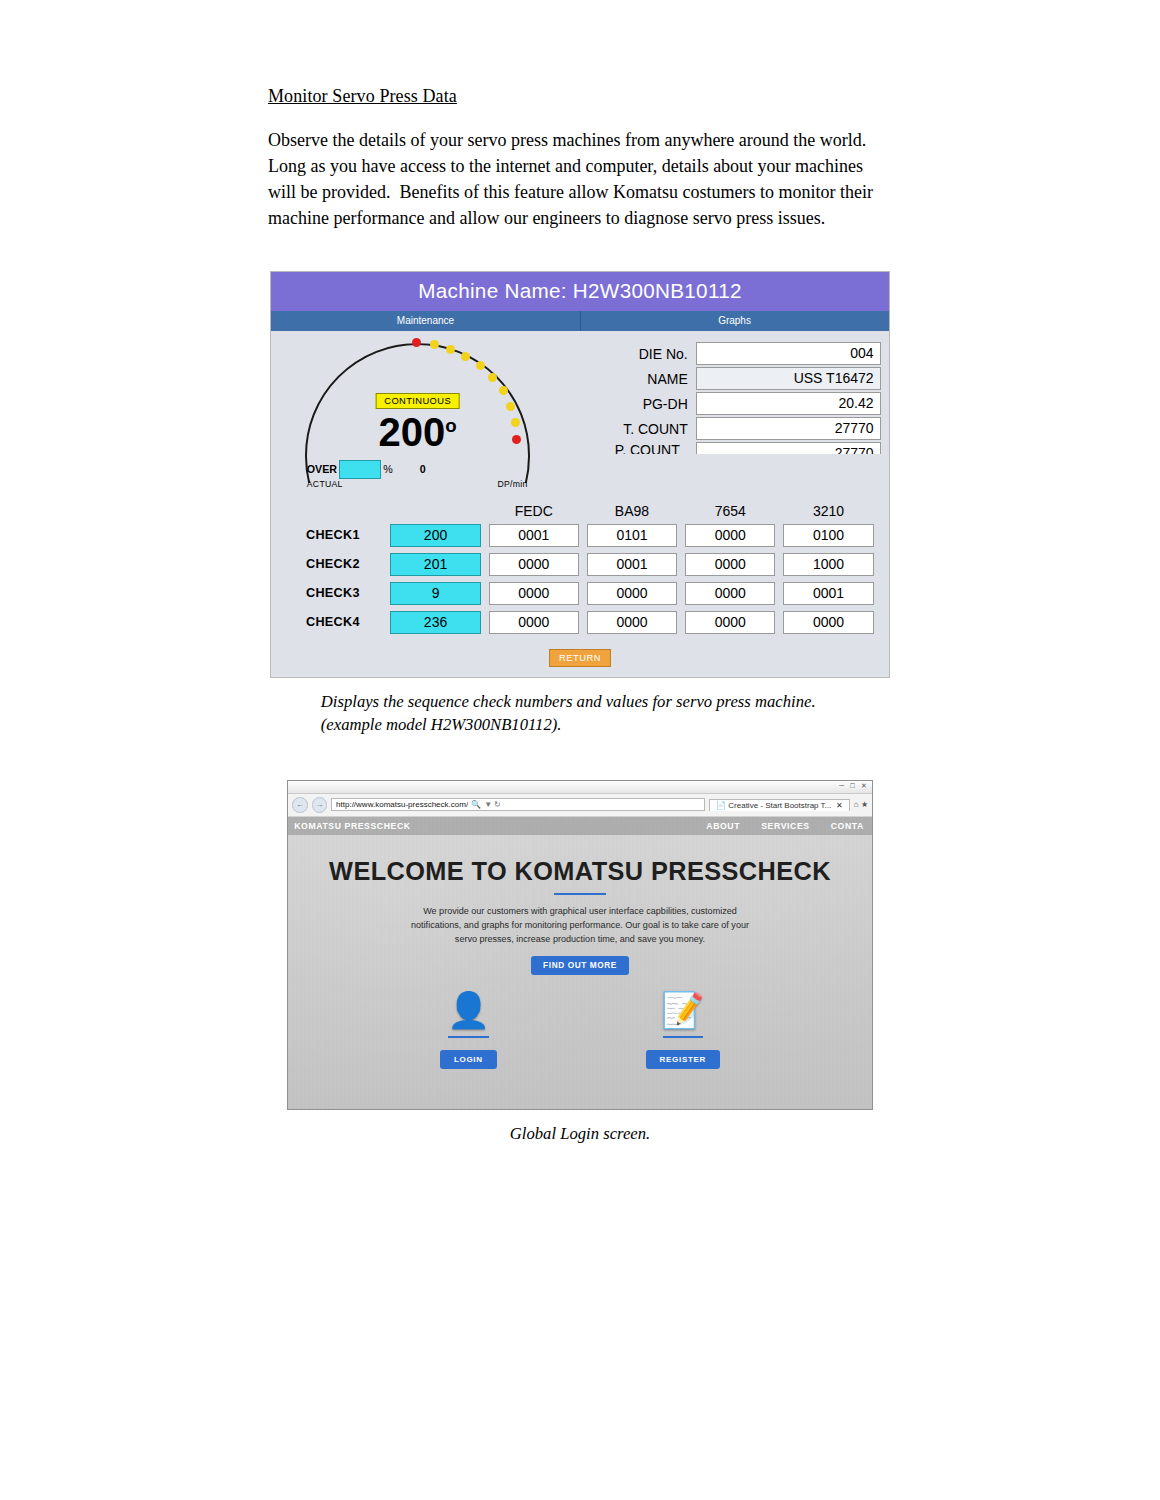Monitor Servo Press Data
Observe the details of your servo press machines from anywhere around the world. Long as you have access to the internet and computer, details about your machines will be provided. Benefits of this feature allow Komatsu costumers to monitor their machine performance and allow our engineers to diagnose servo press issues.
Machine Name: H2W300NB10112
Maintenance
Graphs
CONTINUOUS
200o
OVER % 0
ACTUAL DP/min
| DIE No. | 004 |
| NAME | USS T16472 |
| PG-DH | 20.42 |
| T. COUNT | 27770 |
| P. COUNT | 27770 |
| | | FEDC | BA98 | 7654 | 3210 |
| --- | --- | --- | --- | --- | --- |
| CHECK1 | 200 | 0001 | 0101 | 0000 | 0100 |
| CHECK2 | 201 | 0000 | 0001 | 0000 | 1000 |
| CHECK3 | 9 | 0000 | 0000 | 0000 | 0001 |
| CHECK4 | 236 | 0000 | 0000 | 0000 | 0000 |
RETURN
Displays the sequence check numbers and values for servo press machine.
(example model H2W300NB10112).
─ □ ✕
← → http://www.komatsu-presscheck.com/ 🔍 ▼ ↻ 📄 Creative - Start Bootstrap T... ✕ ⌂ ★
KOMATSU PRESSCHECK
ABOUT SERVICES CONTA
WELCOME TO KOMATSU PRESSCHECK
We provide our customers with graphical user interface capbilities, customized notifications, and graphs for monitoring performance. Our goal is to take care of your servo presses, increase production time, and save you money.
FIND OUT MORE
👤
LOGIN
📝
REGISTER
Global Login screen.